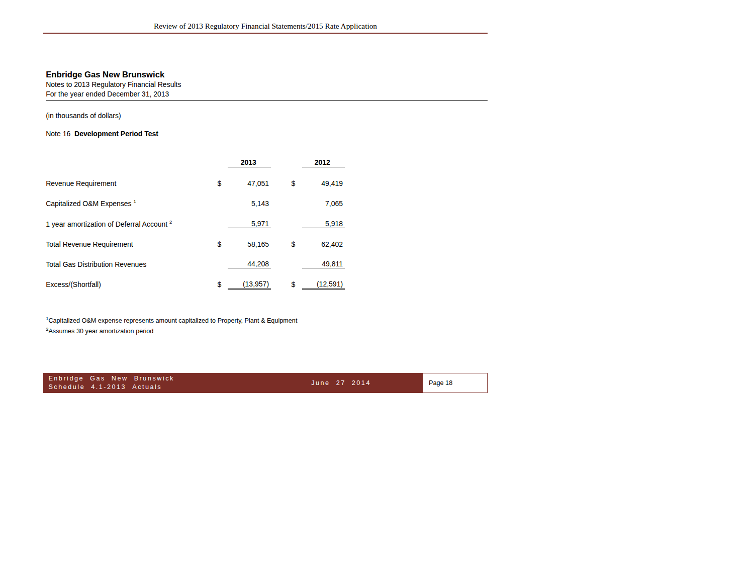Review of 2013 Regulatory Financial Statements/2015 Rate Application
Enbridge Gas New Brunswick
Notes to 2013 Regulatory Financial Results
For the year ended December 31, 2013
(in thousands of dollars)
Note 16 Development Period Test
| | | 2013 | | | 2012 |
| Revenue Requirement | $ | 47,051 | | $ | 49,419 |
| Capitalized O&M Expenses 1 | | 5,143 | | | 7,065 |
| 1 year amortization of Deferral Account 2 | | 5,971 | | | 5,918 |
| Total Revenue Requirement | $ | 58,165 | | $ | 62,402 |
| Total Gas Distribution Revenues | | 44,208 | | | 49,811 |
| Excess/(Shortfall) | $ | (13,957) | | $ | (12,591) |
1 Capitalized O&M expense represents amount capitalized to Property, Plant & Equipment
2 Assumes 30 year amortization period
Enbridge Gas New Brunswick
Schedule 4.1-2013 Actuals
June 27 2014
Page 18